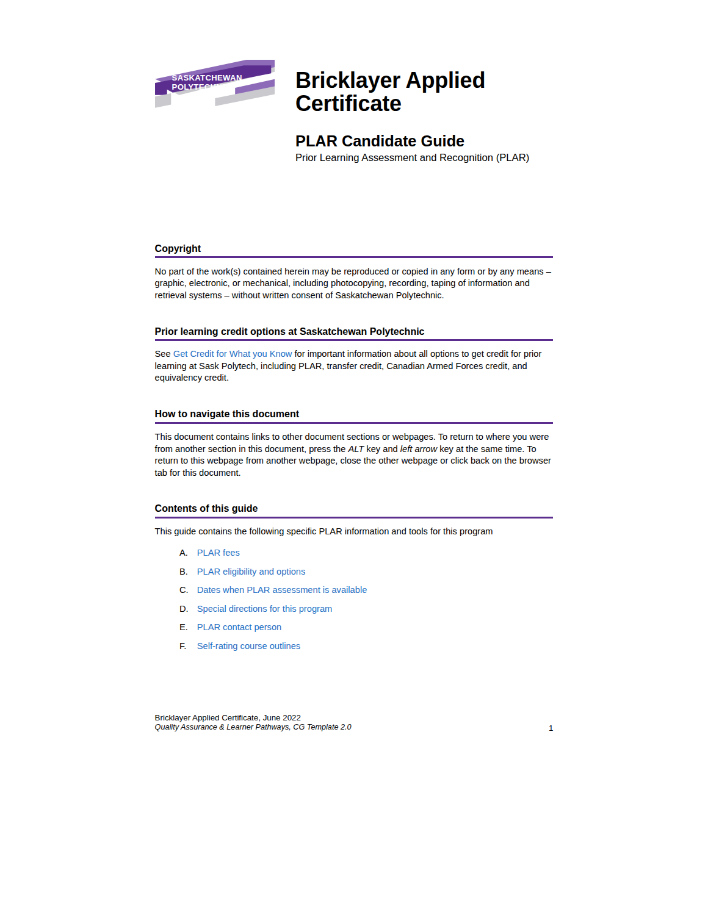SASKATCHEWAN POLYTECHNIC
Bricklayer Applied Certificate
PLAR Candidate Guide
Prior Learning Assessment and Recognition (PLAR)
Copyright
No part of the work(s) contained herein may be reproduced or copied in any form or by any means – graphic, electronic, or mechanical, including photocopying, recording, taping of information and retrieval systems – without written consent of Saskatchewan Polytechnic.
Prior learning credit options at Saskatchewan Polytechnic
See Get Credit for What you Know for important information about all options to get credit for prior learning at Sask Polytech, including PLAR, transfer credit, Canadian Armed Forces credit, and equivalency credit.
How to navigate this document
This document contains links to other document sections or webpages. To return to where you were from another section in this document, press the ALT key and left arrow key at the same time. To return to this webpage from another webpage, close the other webpage or click back on the browser tab for this document.
Contents of this guide
This guide contains the following specific PLAR information and tools for this program
PLAR fees
PLAR eligibility and options
Dates when PLAR assessment is available
Special directions for this program
PLAR contact person
Self-rating course outlines
Bricklayer Applied Certificate, June 2022
Quality Assurance & Learner Pathways, CG Template 2.0
1